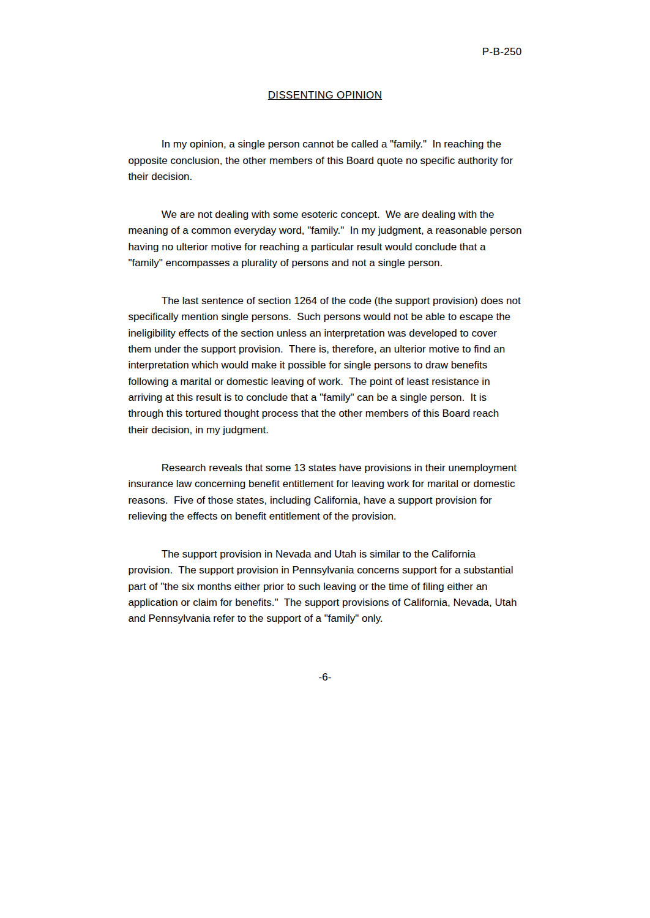P-B-250
DISSENTING OPINION
In my opinion, a single person cannot be called a "family." In reaching the opposite conclusion, the other members of this Board quote no specific authority for their decision.
We are not dealing with some esoteric concept. We are dealing with the meaning of a common everyday word, "family." In my judgment, a reasonable person having no ulterior motive for reaching a particular result would conclude that a "family" encompasses a plurality of persons and not a single person.
The last sentence of section 1264 of the code (the support provision) does not specifically mention single persons. Such persons would not be able to escape the ineligibility effects of the section unless an interpretation was developed to cover them under the support provision. There is, therefore, an ulterior motive to find an interpretation which would make it possible for single persons to draw benefits following a marital or domestic leaving of work. The point of least resistance in arriving at this result is to conclude that a "family" can be a single person. It is through this tortured thought process that the other members of this Board reach their decision, in my judgment.
Research reveals that some 13 states have provisions in their unemployment insurance law concerning benefit entitlement for leaving work for marital or domestic reasons. Five of those states, including California, have a support provision for relieving the effects on benefit entitlement of the provision.
The support provision in Nevada and Utah is similar to the California provision. The support provision in Pennsylvania concerns support for a substantial part of "the six months either prior to such leaving or the time of filing either an application or claim for benefits." The support provisions of California, Nevada, Utah and Pennsylvania refer to the support of a "family" only.
-6-